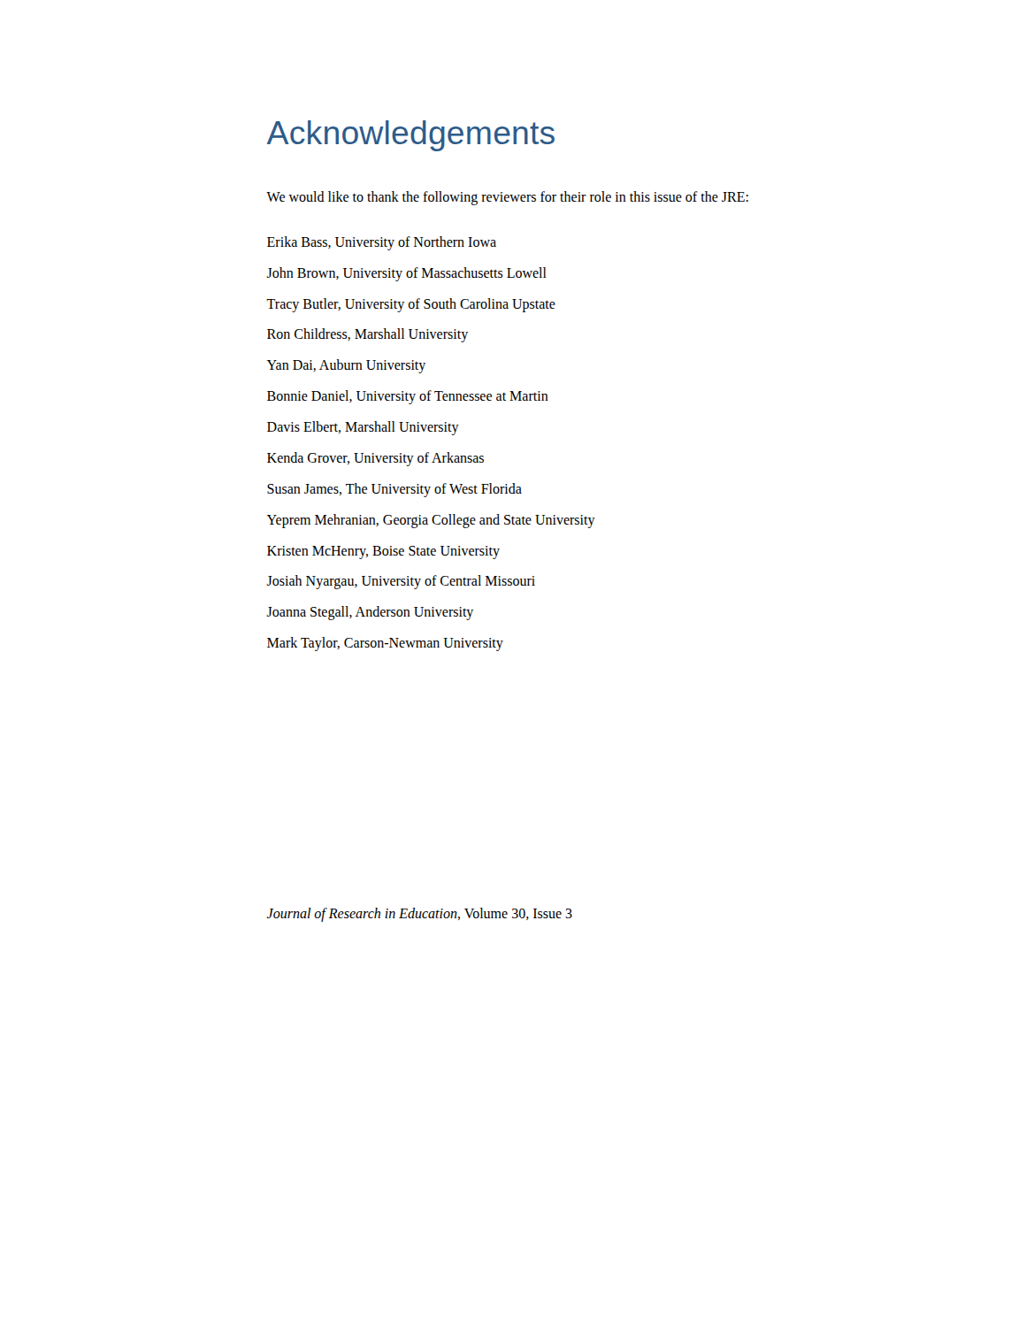Acknowledgements
We would like to thank the following reviewers for their role in this issue of the JRE:
Erika Bass, University of Northern Iowa
John Brown, University of Massachusetts Lowell
Tracy Butler, University of South Carolina Upstate
Ron Childress, Marshall University
Yan Dai, Auburn University
Bonnie Daniel, University of Tennessee at Martin
Davis Elbert, Marshall University
Kenda Grover, University of Arkansas
Susan James, The University of West Florida
Yeprem Mehranian, Georgia College and State University
Kristen McHenry, Boise State University
Josiah Nyargau, University of Central Missouri
Joanna Stegall, Anderson University
Mark Taylor, Carson-Newman University
Journal of Research in Education, Volume 30, Issue 3